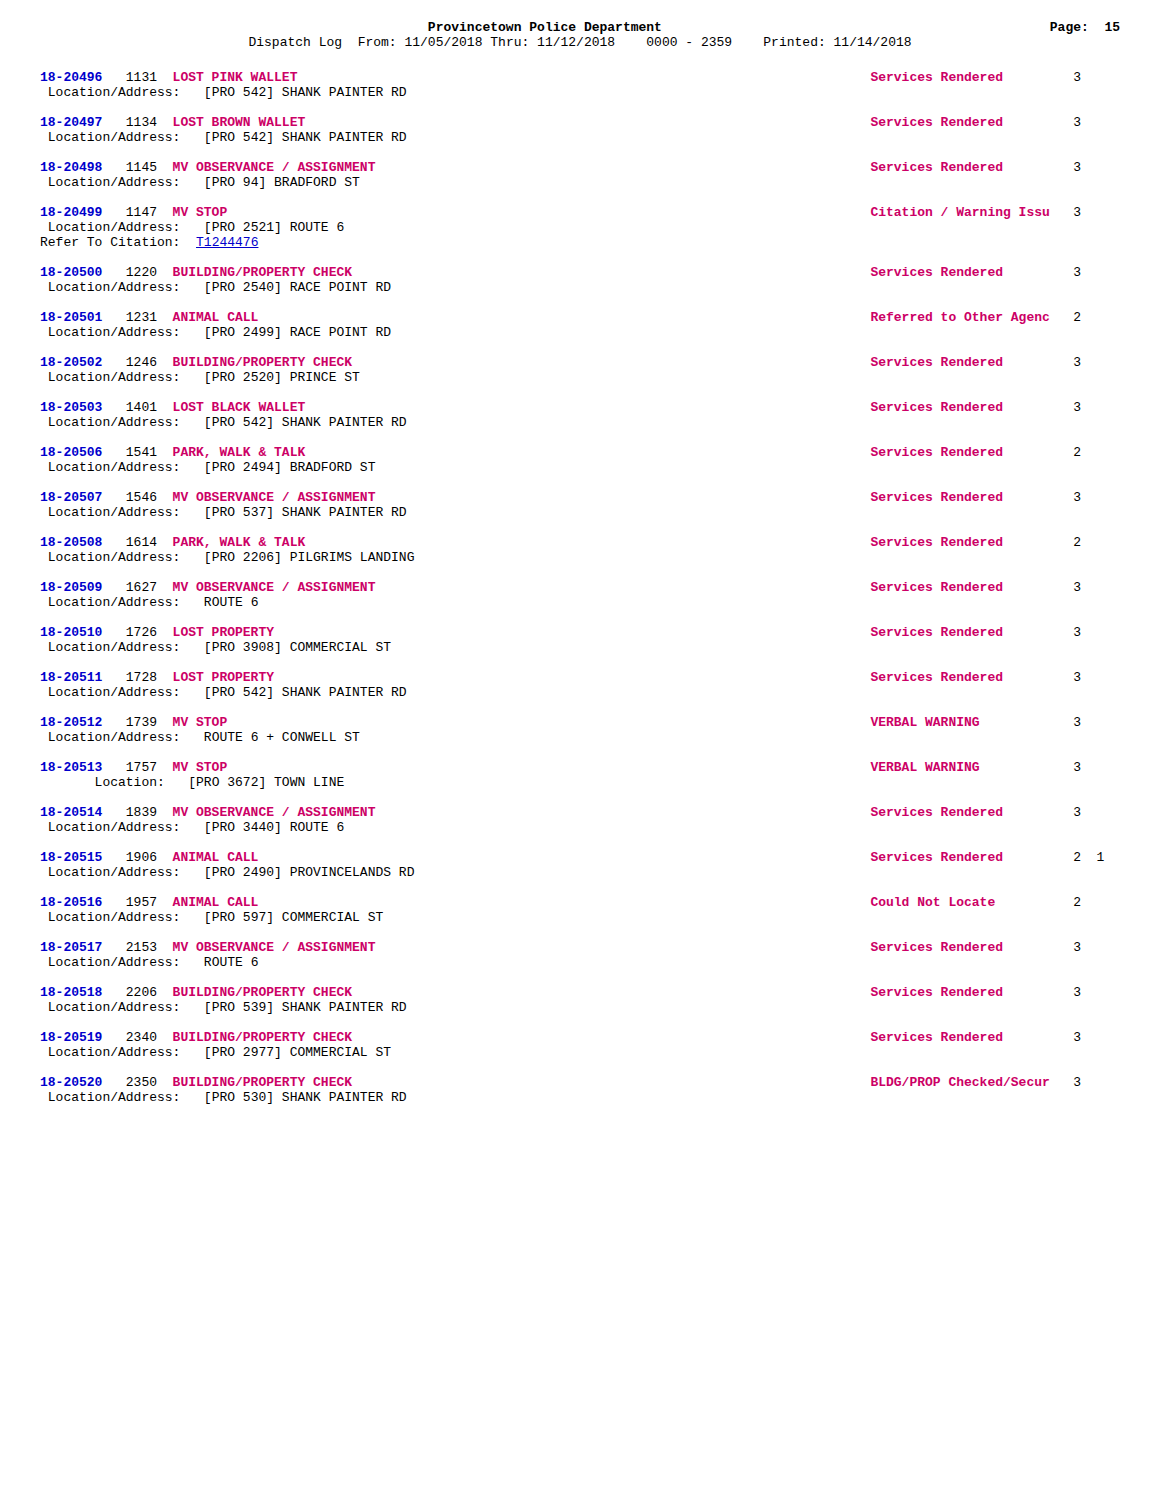Provincetown Police DepartmentPage: 15
Dispatch Log From: 11/05/2018 Thru: 11/12/2018 0000 - 2359 Printed: 11/14/2018
| 18-20496 | 1131 | LOST PINK WALLET | Services Rendered | 3 | |
| Location/Address: [PRO 542] SHANK PAINTER RD |
| 18-20497 | 1134 | LOST BROWN WALLET | Services Rendered | 3 | |
| Location/Address: [PRO 542] SHANK PAINTER RD |
| 18-20498 | 1145 | MV OBSERVANCE / ASSIGNMENT | Services Rendered | 3 | |
| Location/Address: [PRO 94] BRADFORD ST |
| 18-20499 | 1147 | MV STOP | Citation / Warning Issu | 3 | |
| Location/Address: [PRO 2521] ROUTE 6 |
| Refer To Citation: T1244476 |
| 18-20500 | 1220 | BUILDING/PROPERTY CHECK | Services Rendered | 3 | |
| Location/Address: [PRO 2540] RACE POINT RD |
| 18-20501 | 1231 | ANIMAL CALL | Referred to Other Agenc | 2 | |
| Location/Address: [PRO 2499] RACE POINT RD |
| 18-20502 | 1246 | BUILDING/PROPERTY CHECK | Services Rendered | 3 | |
| Location/Address: [PRO 2520] PRINCE ST |
| 18-20503 | 1401 | LOST BLACK WALLET | Services Rendered | 3 | |
| Location/Address: [PRO 542] SHANK PAINTER RD |
| 18-20506 | 1541 | PARK, WALK & TALK | Services Rendered | 2 | |
| Location/Address: [PRO 2494] BRADFORD ST |
| 18-20507 | 1546 | MV OBSERVANCE / ASSIGNMENT | Services Rendered | 3 | |
| Location/Address: [PRO 537] SHANK PAINTER RD |
| 18-20508 | 1614 | PARK, WALK & TALK | Services Rendered | 2 | |
| Location/Address: [PRO 2206] PILGRIMS LANDING |
| 18-20509 | 1627 | MV OBSERVANCE / ASSIGNMENT | Services Rendered | 3 | |
| Location/Address: ROUTE 6 |
| 18-20510 | 1726 | LOST PROPERTY | Services Rendered | 3 | |
| Location/Address: [PRO 3908] COMMERCIAL ST |
| 18-20511 | 1728 | LOST PROPERTY | Services Rendered | 3 | |
| Location/Address: [PRO 542] SHANK PAINTER RD |
| 18-20512 | 1739 | MV STOP | VERBAL WARNING | 3 | |
| Location/Address: ROUTE 6 + CONWELL ST |
| 18-20513 | 1757 | MV STOP | VERBAL WARNING | 3 | |
| Location: [PRO 3672] TOWN LINE |
| 18-20514 | 1839 | MV OBSERVANCE / ASSIGNMENT | Services Rendered | 3 | |
| Location/Address: [PRO 3440] ROUTE 6 |
| 18-20515 | 1906 | ANIMAL CALL | Services Rendered | 2 | 1 |
| Location/Address: [PRO 2490] PROVINCELANDS RD |
| 18-20516 | 1957 | ANIMAL CALL | Could Not Locate | 2 | |
| Location/Address: [PRO 597] COMMERCIAL ST |
| 18-20517 | 2153 | MV OBSERVANCE / ASSIGNMENT | Services Rendered | 3 | |
| Location/Address: ROUTE 6 |
| 18-20518 | 2206 | BUILDING/PROPERTY CHECK | Services Rendered | 3 | |
| Location/Address: [PRO 539] SHANK PAINTER RD |
| 18-20519 | 2340 | BUILDING/PROPERTY CHECK | Services Rendered | 3 | |
| Location/Address: [PRO 2977] COMMERCIAL ST |
| 18-20520 | 2350 | BUILDING/PROPERTY CHECK | BLDG/PROP Checked/Secur | 3 | |
| Location/Address: [PRO 530] SHANK PAINTER RD |